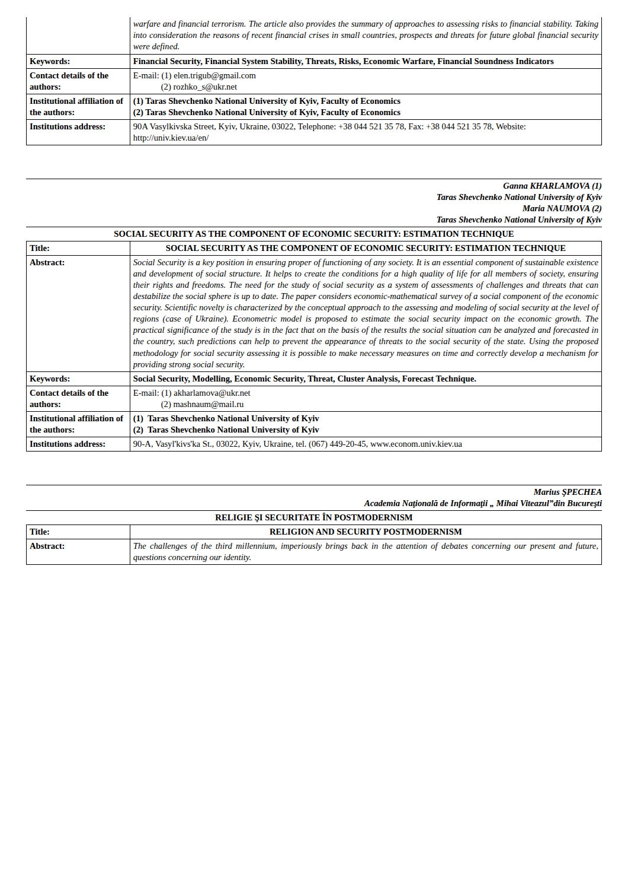| | warfare and financial terrorism. The article also provides the summary of approaches to assessing risks to financial stability. Taking into consideration the reasons of recent financial crises in small countries, prospects and threats for future global financial security were defined. |
| Keywords: | Financial Security, Financial System Stability, Threats, Risks, Economic Warfare, Financial Soundness Indicators |
| Contact details of the authors: | E-mail: (1) elen.trigub@gmail.com (2) rozhko_s@ukr.net |
| Institutional affiliation of the authors: | (1) Taras Shevchenko National University of Kyiv, Faculty of Economics (2) Taras Shevchenko National University of Kyiv, Faculty of Economics |
| Institutions address: | 90A Vasylkivska Street, Kyiv, Ukraine, 03022, Telephone: +38 044 521 35 78, Fax: +38 044 521 35 78, Website: http://univ.kiev.ua/en/ |
Ganna KHARLAMOVA (1)
Taras Shevchenko National University of Kyiv
Maria NAUMOVA (2)
Taras Shevchenko National University of Kyiv
SOCIAL SECURITY AS THE COMPONENT OF ECONOMIC SECURITY: ESTIMATION TECHNIQUE
| Title: | SOCIAL SECURITY AS THE COMPONENT OF ECONOMIC SECURITY: ESTIMATION TECHNIQUE |
| Abstract: | Social Security is a key position in ensuring proper of functioning of any society. It is an essential component of sustainable existence and development of social structure. It helps to create the conditions for a high quality of life for all members of society, ensuring their rights and freedoms. The need for the study of social security as a system of assessments of challenges and threats that can destabilize the social sphere is up to date. The paper considers economic-mathematical survey of a social component of the economic security. Scientific novelty is characterized by the conceptual approach to the assessing and modeling of social security at the level of regions (case of Ukraine). Econometric model is proposed to estimate the social security impact on the economic growth. The practical significance of the study is in the fact that on the basis of the results the social situation can be analyzed and forecasted in the country, such predictions can help to prevent the appearance of threats to the social security of the state. Using the proposed methodology for social security assessing it is possible to make necessary measures on time and correctly develop a mechanism for providing strong social security. |
| Keywords: | Social Security, Modelling, Economic Security, Threat, Cluster Analysis, Forecast Technique. |
| Contact details of the authors: | E-mail: (1) akharlamova@ukr.net (2) mashnaum@mail.ru |
| Institutional affiliation of the authors: | (1) Taras Shevchenko National University of Kyiv (2) Taras Shevchenko National University of Kyiv |
| Institutions address: | 90-A, Vasyl'kivs'ka St., 03022, Kyiv, Ukraine, tel. (067) 449-20-45, www.econom.univ.kiev.ua |
Marius ŞPECHEA
Academia Naţională de Informaţii „ Mihai Viteazul”din Bucureşti
RELIGIE ŞI SECURITATE ÎN POSTMODERNISM
| Title: | RELIGION AND SECURITY POSTMODERNISM |
| Abstract: | The challenges of the third millennium, imperiously brings back in the attention of debates concerning our present and future, questions concerning our identity. |